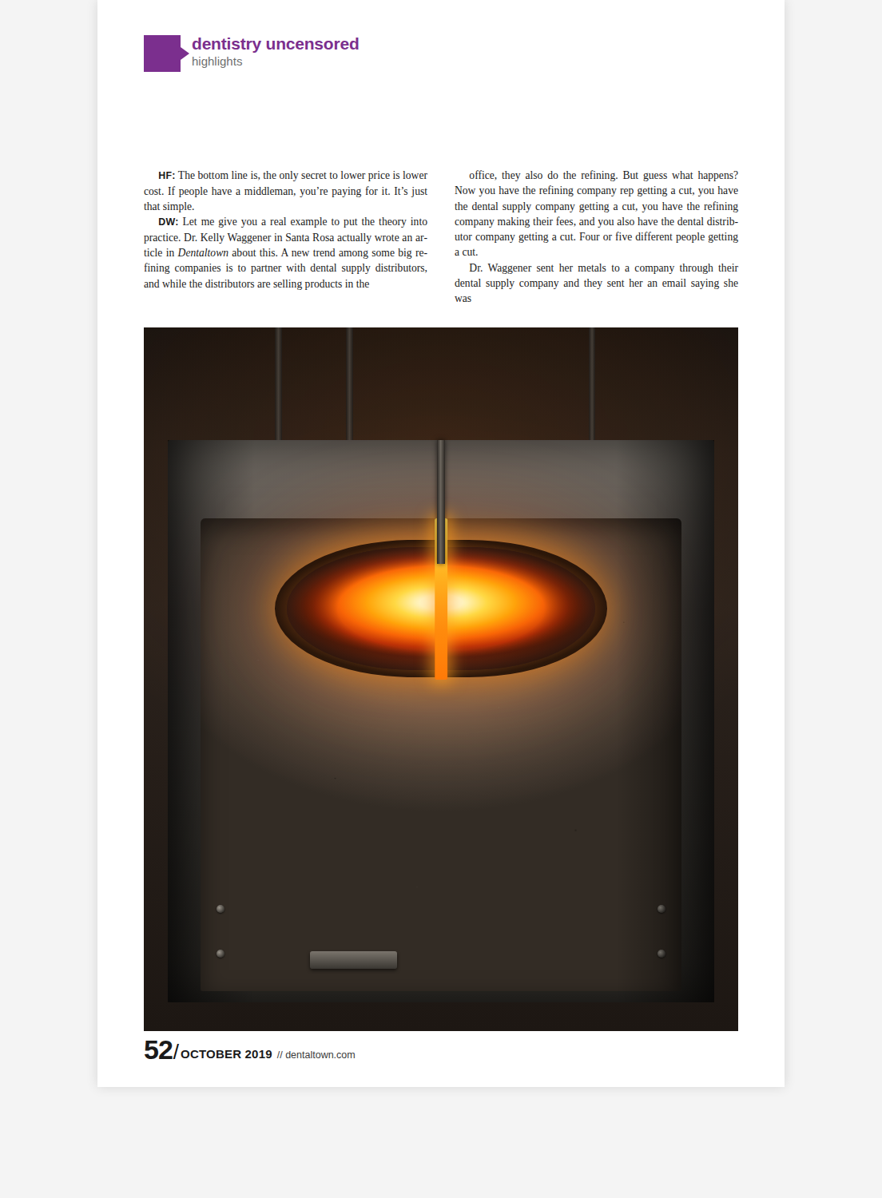dentistry uncensored
highlights
HF: The bottom line is, the only secret to lower price is lower cost. If people have a middleman, you’re paying for it. It’s just that simple.
DW: Let me give you a real example to put the theory into practice. Dr. Kelly Waggener in Santa Rosa actually wrote an article in Dentaltown about this. A new trend among some big refining companies is to partner with dental supply distributors, and while the distributors are selling products in the
office, they also do the refining. But guess what happens? Now you have the refining company rep getting a cut, you have the dental supply company getting a cut, you have the refining company making their fees, and you also have the dental distributor company getting a cut. Four or five different people getting a cut.
Dr. Waggener sent her metals to a company through their dental supply company and they sent her an email saying she was
52/OCTOBER 2019// dentaltown.com